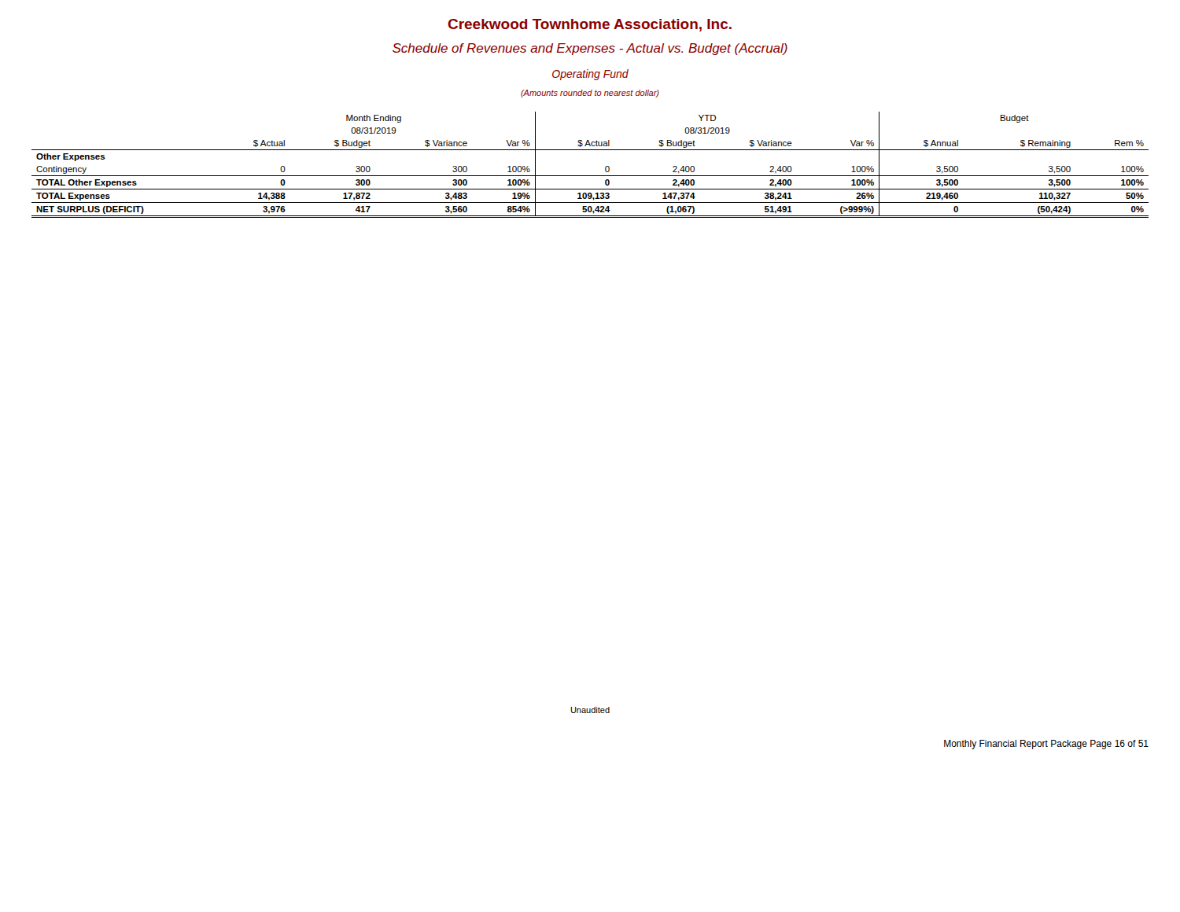Creekwood Townhome Association, Inc.
Schedule of Revenues and Expenses - Actual vs. Budget (Accrual)
Operating Fund
(Amounts rounded to nearest dollar)
| | Month Ending | YTD | Budget |
| --- | --- | --- | --- |
| | 08/31/2019 | 08/31/2019 | |
| | $ Actual | $ Budget | $ Variance | Var % | $ Actual | $ Budget | $ Variance | Var % | $ Annual | $ Remaining | Rem % |
| Other Expenses | | | |
| Contingency | 0 | 300 | 300 | 100% | 0 | 2,400 | 2,400 | 100% | 3,500 | 3,500 | 100% |
| TOTAL Other Expenses | 0 | 300 | 300 | 100% | 0 | 2,400 | 2,400 | 100% | 3,500 | 3,500 | 100% |
| TOTAL Expenses | 14,388 | 17,872 | 3,483 | 19% | 109,133 | 147,374 | 38,241 | 26% | 219,460 | 110,327 | 50% |
| NET SURPLUS (DEFICIT) | 3,976 | 417 | 3,560 | 854% | 50,424 | (1,067) | 51,491 | (>999%) | 0 | (50,424) | 0% |
Unaudited
Monthly Financial Report Package Page 16 of 51